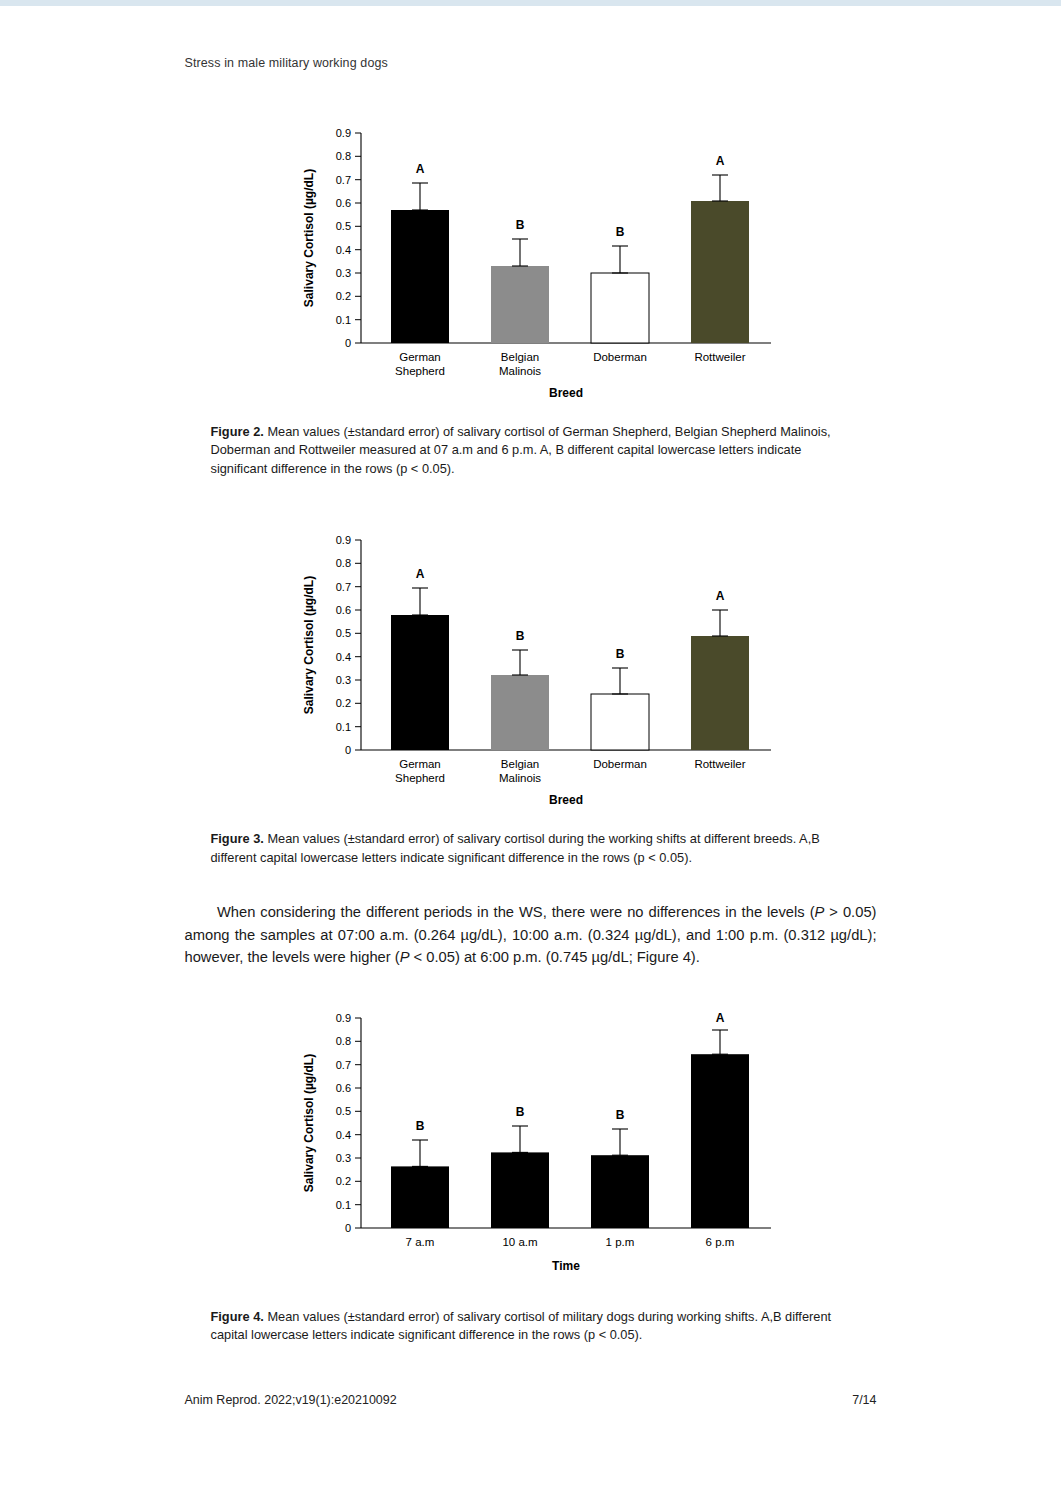Stress in male military working dogs
0 0.1 0.2 0.3 0.4 0.5 0.6 0.7 0.8 0.9 Salivary Cortisol (µg/dL) A B B A German Shepherd Belgian Malinois Doberman Rottweiler Breed
Figure 2. Mean values (±standard error) of salivary cortisol of German Shepherd, Belgian Shepherd Malinois, Doberman and Rottweiler measured at 07 a.m and 6 p.m. A, B different capital lowercase letters indicate significant difference in the rows (p < 0.05).
0 0.1 0.2 0.3 0.4 0.5 0.6 0.7 0.8 0.9 Salivary Cortisol (µg/dL) A B B A German Shepherd Belgian Malinois Doberman Rottweiler Breed
Figure 3. Mean values (±standard error) of salivary cortisol during the working shifts at different breeds. A,B different capital lowercase letters indicate significant difference in the rows (p < 0.05).
When considering the different periods in the WS, there were no differences in the levels (P > 0.05) among the samples at 07:00 a.m. (0.264 µg/dL), 10:00 a.m. (0.324 µg/dL), and 1:00 p.m. (0.312 µg/dL); however, the levels were higher (P < 0.05) at 6:00 p.m. (0.745 µg/dL; Figure 4).
0 0.1 0.2 0.3 0.4 0.5 0.6 0.7 0.8 0.9 Salivary Cortisol (µg/dL) B B B A 7 a.m 10 a.m 1 p.m 6 p.m Time
Figure 4. Mean values (±standard error) of salivary cortisol of military dogs during working shifts. A,B different capital lowercase letters indicate significant difference in the rows (p < 0.05).
Anim Reprod. 2022;v19(1):e20210092 7/14